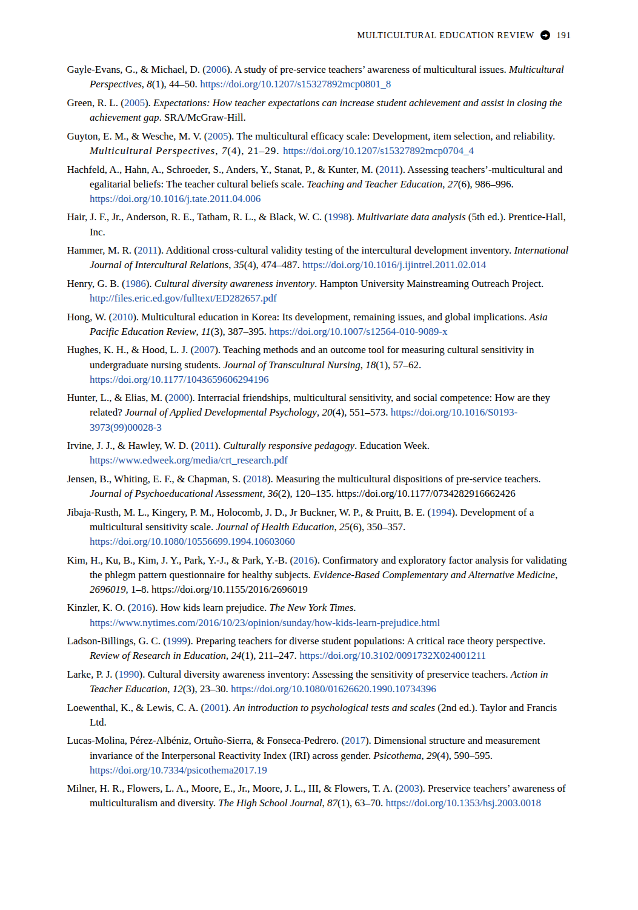Multicultural Education Review ➔ 191
Gayle-Evans, G., & Michael, D. (2006). A study of pre-service teachers’ awareness of multicultural issues. Multicultural Perspectives, 8(1), 44–50. https://doi.org/10.1207/s15327892mcp0801_8
Green, R. L. (2005). Expectations: How teacher expectations can increase student achievement and assist in closing the achievement gap. SRA/McGraw-Hill.
Guyton, E. M., & Wesche, M. V. (2005). The multicultural efficacy scale: Development, item selection, and reliability. Multicultural Perspectives, 7(4), 21–29. https://doi.org/10.1207/s15327892mcp0704_4
Hachfeld, A., Hahn, A., Schroeder, S., Anders, Y., Stanat, P., & Kunter, M. (2011). Assessing teachers’-multicultural and egalitarial beliefs: The teacher cultural beliefs scale. Teaching and Teacher Education, 27(6), 986–996. https://doi.org/10.1016/j.tate.2011.04.006
Hair, J. F., Jr., Anderson, R. E., Tatham, R. L., & Black, W. C. (1998). Multivariate data analysis (5th ed.). Prentice-Hall, Inc.
Hammer, M. R. (2011). Additional cross-cultural validity testing of the intercultural development inventory. International Journal of Intercultural Relations, 35(4), 474–487. https://doi.org/10.1016/j.ijintrel.2011.02.014
Henry, G. B. (1986). Cultural diversity awareness inventory. Hampton University Mainstreaming Outreach Project. http://files.eric.ed.gov/fulltext/ED282657.pdf
Hong, W. (2010). Multicultural education in Korea: Its development, remaining issues, and global implications. Asia Pacific Education Review, 11(3), 387–395. https://doi.org/10.1007/s12564-010-9089-x
Hughes, K. H., & Hood, L. J. (2007). Teaching methods and an outcome tool for measuring cultural sensitivity in undergraduate nursing students. Journal of Transcultural Nursing, 18(1), 57–62. https://doi.org/10.1177/1043659606294196
Hunter, L., & Elias, M. (2000). Interracial friendships, multicultural sensitivity, and social competence: How are they related? Journal of Applied Developmental Psychology, 20(4), 551–573. https://doi.org/10.1016/S0193-3973(99)00028-3
Irvine, J. J., & Hawley, W. D. (2011). Culturally responsive pedagogy. Education Week. https://www.edweek.org/media/crt_research.pdf
Jensen, B., Whiting, E. F., & Chapman, S. (2018). Measuring the multicultural dispositions of pre-service teachers. Journal of Psychoeducational Assessment, 36(2), 120–135. https://doi.org/10.1177/0734282916662426
Jibaja-Rusth, M. L., Kingery, P. M., Holocomb, J. D., Jr Buckner, W. P., & Pruitt, B. E. (1994). Development of a multicultural sensitivity scale. Journal of Health Education, 25(6), 350–357. https://doi.org/10.1080/10556699.1994.10603060
Kim, H., Ku, B., Kim, J. Y., Park, Y.-J., & Park, Y.-B. (2016). Confirmatory and exploratory factor analysis for validating the phlegm pattern questionnaire for healthy subjects. Evidence-Based Complementary and Alternative Medicine, 2696019, 1–8. https://doi.org/10.1155/2016/2696019
Kinzler, K. O. (2016). How kids learn prejudice. The New York Times. https://www.nytimes.com/2016/10/23/opinion/sunday/how-kids-learn-prejudice.html
Ladson-Billings, G. C. (1999). Preparing teachers for diverse student populations: A critical race theory perspective. Review of Research in Education, 24(1), 211–247. https://doi.org/10.3102/0091732X024001211
Larke, P. J. (1990). Cultural diversity awareness inventory: Assessing the sensitivity of preservice teachers. Action in Teacher Education, 12(3), 23–30. https://doi.org/10.1080/01626620.1990.10734396
Loewenthal, K., & Lewis, C. A. (2001). An introduction to psychological tests and scales (2nd ed.). Taylor and Francis Ltd.
Lucas-Molina, Pérez-Albéniz, Ortuño-Sierra, & Fonseca-Pedrero. (2017). Dimensional structure and measurement invariance of the Interpersonal Reactivity Index (IRI) across gender. Psicothema, 29(4), 590–595. https://doi.org/10.7334/psicothema2017.19
Milner, H. R., Flowers, L. A., Moore, E., Jr., Moore, J. L., III, & Flowers, T. A. (2003). Preservice teachers’ awareness of multiculturalism and diversity. The High School Journal, 87(1), 63–70. https://doi.org/10.1353/hsj.2003.0018